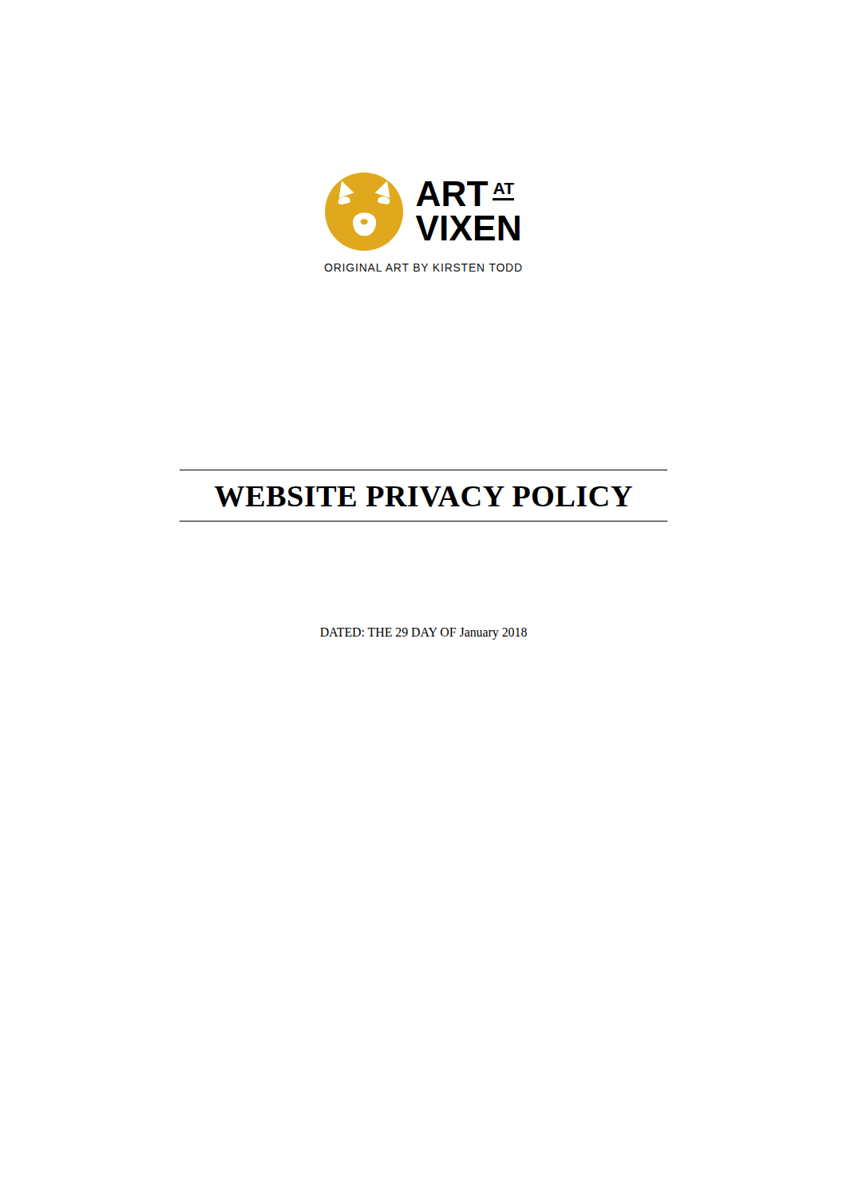ART AT
VIXEN
ORIGINAL ART BY KIRSTEN TODD
WEBSITE PRIVACY POLICY
DATED: THE 29 DAY OF January 2018